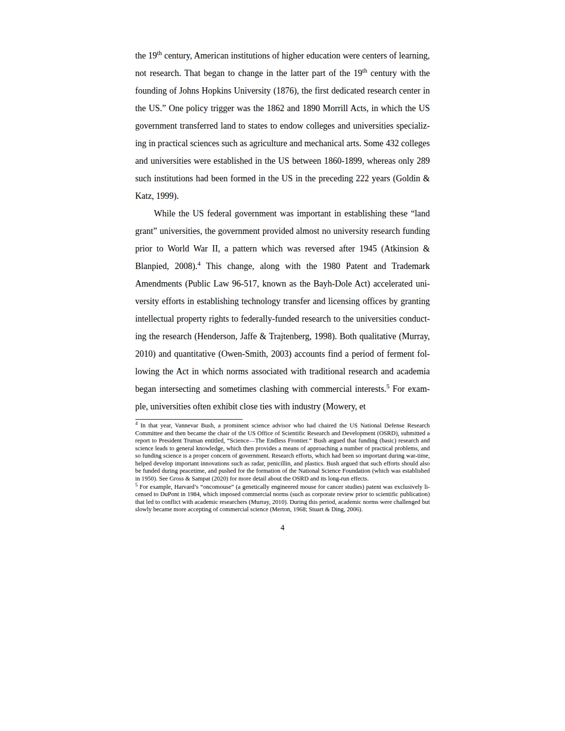the 19th century, American institutions of higher education were centers of learning, not research. That began to change in the latter part of the 19th century with the founding of Johns Hopkins University (1876), the first dedicated research center in the US.” One policy trigger was the 1862 and 1890 Morrill Acts, in which the US government transferred land to states to endow colleges and universities specializing in practical sciences such as agriculture and mechanical arts. Some 432 colleges and universities were established in the US between 1860-1899, whereas only 289 such institutions had been formed in the US in the preceding 222 years (Goldin & Katz, 1999).
While the US federal government was important in establishing these “land grant” universities, the government provided almost no university research funding prior to World War II, a pattern which was reversed after 1945 (Atkinsion & Blanpied, 2008).4 This change, along with the 1980 Patent and Trademark Amendments (Public Law 96-517, known as the Bayh-Dole Act) accelerated university efforts in establishing technology transfer and licensing offices by granting intellectual property rights to federally-funded research to the universities conducting the research (Henderson, Jaffe & Trajtenberg, 1998). Both qualitative (Murray, 2010) and quantitative (Owen-Smith, 2003) accounts find a period of ferment following the Act in which norms associated with traditional research and academia began intersecting and sometimes clashing with commercial interests.5 For example, universities often exhibit close ties with industry (Mowery, et
4 In that year, Vannevar Bush, a prominent science advisor who had chaired the US National Defense Research Committee and then became the chair of the US Office of Scientific Research and Development (OSRD), submitted a report to President Truman entitled, “Science—The Endless Frontier.” Bush argued that funding (basic) research and science leads to general knowledge, which then provides a means of approaching a number of practical problems, and so funding science is a proper concern of government. Research efforts, which had been so important during war-time, helped develop important innovations such as radar, penicillin, and plastics. Bush argued that such efforts should also be funded during peacetime, and pushed for the formation of the National Science Foundation (which was established in 1950). See Gross & Sampat (2020) for more detail about the OSRD and its long-run effects.
5 For example, Harvard’s “oncomouse” (a genetically engineered mouse for cancer studies) patent was exclusively licensed to DuPont in 1984, which imposed commercial norms (such as corporate review prior to scientific publication) that led to conflict with academic researchers (Murray, 2010). During this period, academic norms were challenged but slowly became more accepting of commercial science (Merton, 1968; Stuart & Ding, 2006).
4